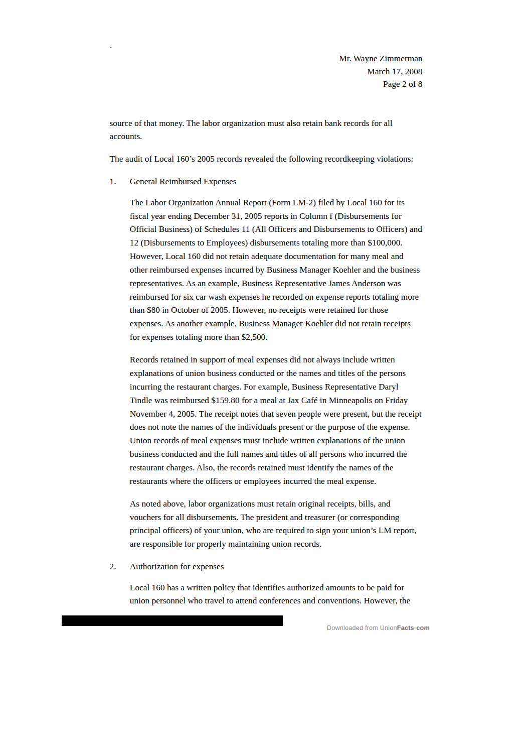·
Mr. Wayne Zimmerman
March 17, 2008
Page 2 of 8
source of that money. The labor organization must also retain bank records for all accounts.
The audit of Local 160’s 2005 records revealed the following recordkeeping violations:
1.
General Reimbursed Expenses
The Labor Organization Annual Report (Form LM-2) filed by Local 160 for its fiscal year ending December 31, 2005 reports in Column f (Disbursements for Official Business) of Schedules 11 (All Officers and Disbursements to Officers) and 12 (Disbursements to Employees) disbursements totaling more than $100,000. However, Local 160 did not retain adequate documentation for many meal and other reimbursed expenses incurred by Business Manager Koehler and the business representatives. As an example, Business Representative James Anderson was reimbursed for six car wash expenses he recorded on expense reports totaling more than $80 in October of 2005. However, no receipts were retained for those expenses. As another example, Business Manager Koehler did not retain receipts for expenses totaling more than $2,500.
Records retained in support of meal expenses did not always include written explanations of union business conducted or the names and titles of the persons incurring the restaurant charges. For example, Business Representative Daryl Tindle was reimbursed $159.80 for a meal at Jax Café in Minneapolis on Friday November 4, 2005. The receipt notes that seven people were present, but the receipt does not note the names of the individuals present or the purpose of the expense. Union records of meal expenses must include written explanations of the union business conducted and the full names and titles of all persons who incurred the restaurant charges. Also, the records retained must identify the names of the restaurants where the officers or employees incurred the meal expense.
As noted above, labor organizations must retain original receipts, bills, and vouchers for all disbursements. The president and treasurer (or corresponding principal officers) of your union, who are required to sign your union’s LM report, are responsible for properly maintaining union records.
2.
Authorization for expenses
Local 160 has a written policy that identifies authorized amounts to be paid for union personnel who travel to attend conferences and conventions. However, the
Downloaded from UnionFacts·com